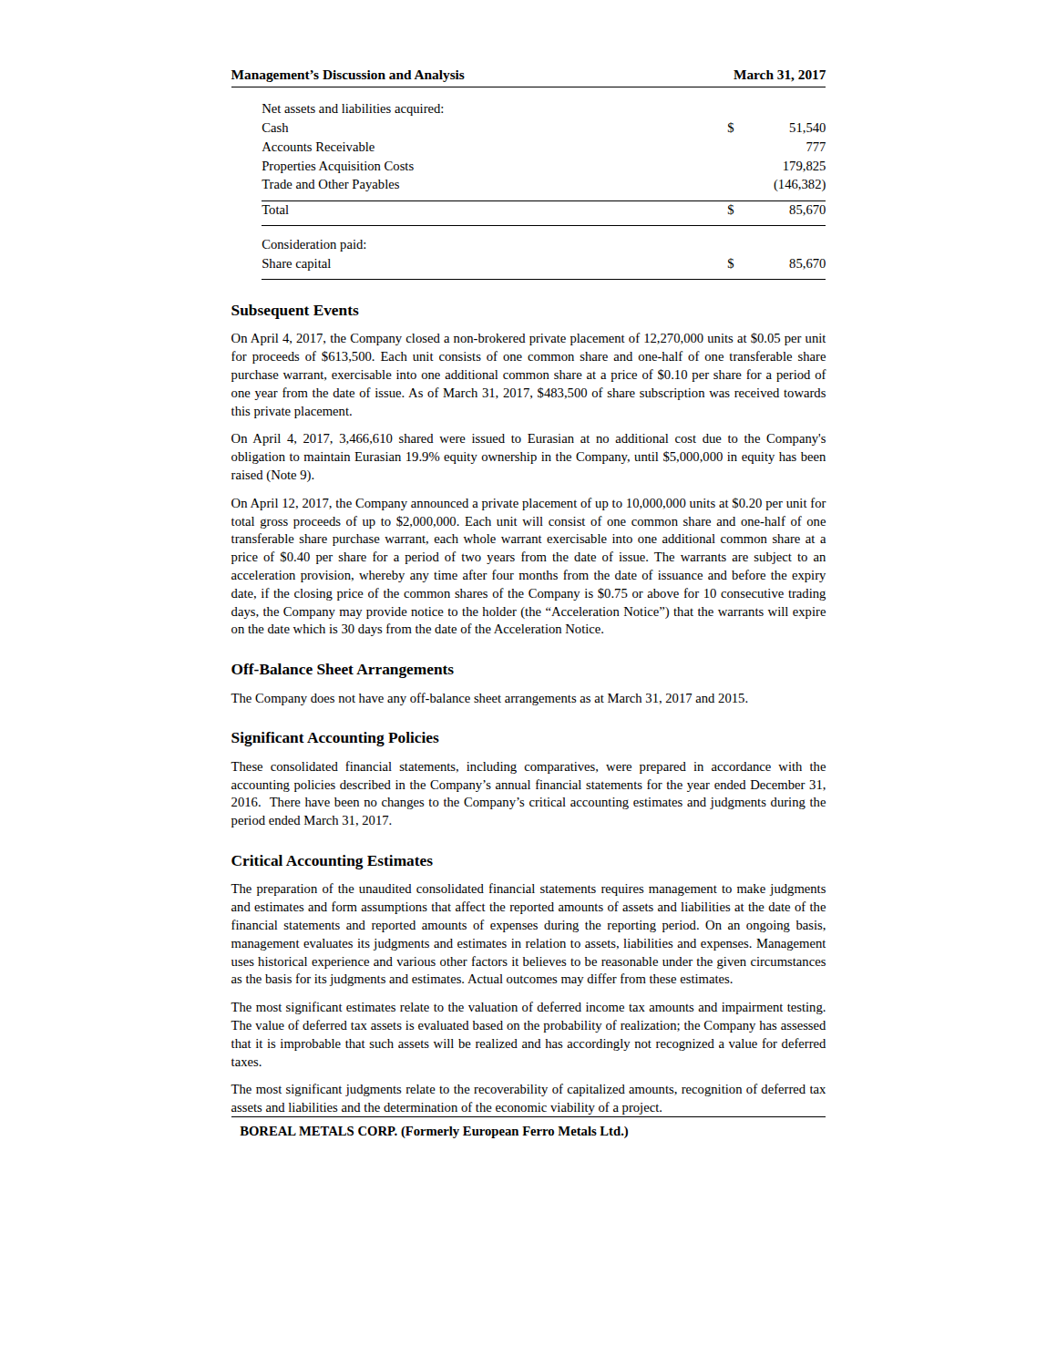Management’s Discussion and Analysis March 31, 2017
| Net assets and liabilities acquired: | | |
| Cash | $ | 51,540 |
| Accounts Receivable | | 777 |
| Properties Acquisition Costs | | 179,825 |
| Trade and Other Payables | | (146,382) |
| Total | $ | 85,670 |
| Consideration paid: | | |
| Share capital | $ | 85,670 |
Subsequent Events
On April 4, 2017, the Company closed a non-brokered private placement of 12,270,000 units at $0.05 per unit for proceeds of $613,500. Each unit consists of one common share and one-half of one transferable share purchase warrant, exercisable into one additional common share at a price of $0.10 per share for a period of one year from the date of issue. As of March 31, 2017, $483,500 of share subscription was received towards this private placement.
On April 4, 2017, 3,466,610 shared were issued to Eurasian at no additional cost due to the Company's obligation to maintain Eurasian 19.9% equity ownership in the Company, until $5,000,000 in equity has been raised (Note 9).
On April 12, 2017, the Company announced a private placement of up to 10,000,000 units at $0.20 per unit for total gross proceeds of up to $2,000,000. Each unit will consist of one common share and one-half of one transferable share purchase warrant, each whole warrant exercisable into one additional common share at a price of $0.40 per share for a period of two years from the date of issue. The warrants are subject to an acceleration provision, whereby any time after four months from the date of issuance and before the expiry date, if the closing price of the common shares of the Company is $0.75 or above for 10 consecutive trading days, the Company may provide notice to the holder (the “Acceleration Notice”) that the warrants will expire on the date which is 30 days from the date of the Acceleration Notice.
Off-Balance Sheet Arrangements
The Company does not have any off-balance sheet arrangements as at March 31, 2017 and 2015.
Significant Accounting Policies
These consolidated financial statements, including comparatives, were prepared in accordance with the accounting policies described in the Company’s annual financial statements for the year ended December 31, 2016. There have been no changes to the Company’s critical accounting estimates and judgments during the period ended March 31, 2017.
Critical Accounting Estimates
The preparation of the unaudited consolidated financial statements requires management to make judgments and estimates and form assumptions that affect the reported amounts of assets and liabilities at the date of the financial statements and reported amounts of expenses during the reporting period. On an ongoing basis, management evaluates its judgments and estimates in relation to assets, liabilities and expenses. Management uses historical experience and various other factors it believes to be reasonable under the given circumstances as the basis for its judgments and estimates. Actual outcomes may differ from these estimates.
The most significant estimates relate to the valuation of deferred income tax amounts and impairment testing. The value of deferred tax assets is evaluated based on the probability of realization; the Company has assessed that it is improbable that such assets will be realized and has accordingly not recognized a value for deferred taxes.
The most significant judgments relate to the recoverability of capitalized amounts, recognition of deferred tax assets and liabilities and the determination of the economic viability of a project.
BOREAL METALS CORP. (Formerly European Ferro Metals Ltd.)